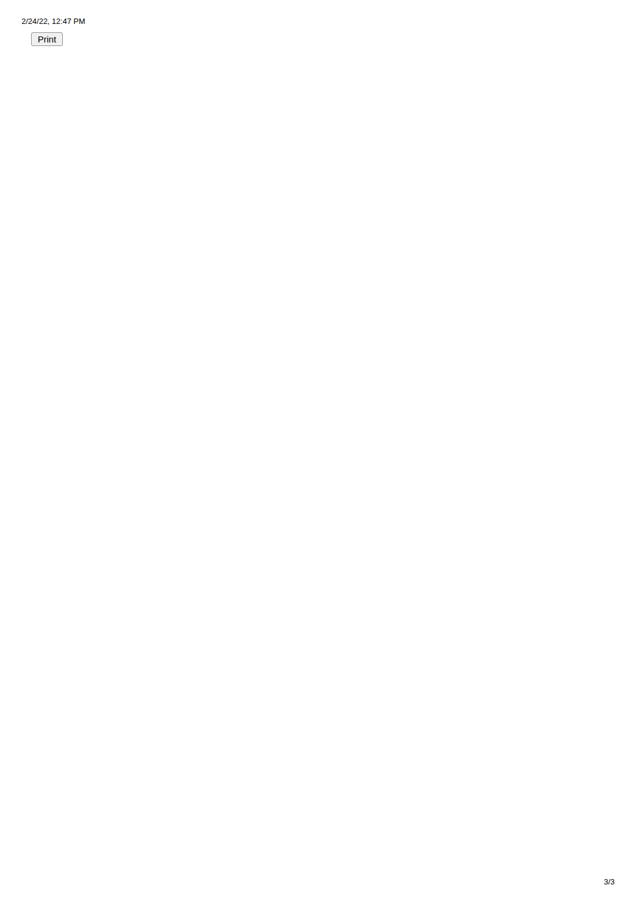2/24/22, 12:47 PM
Print
3/3